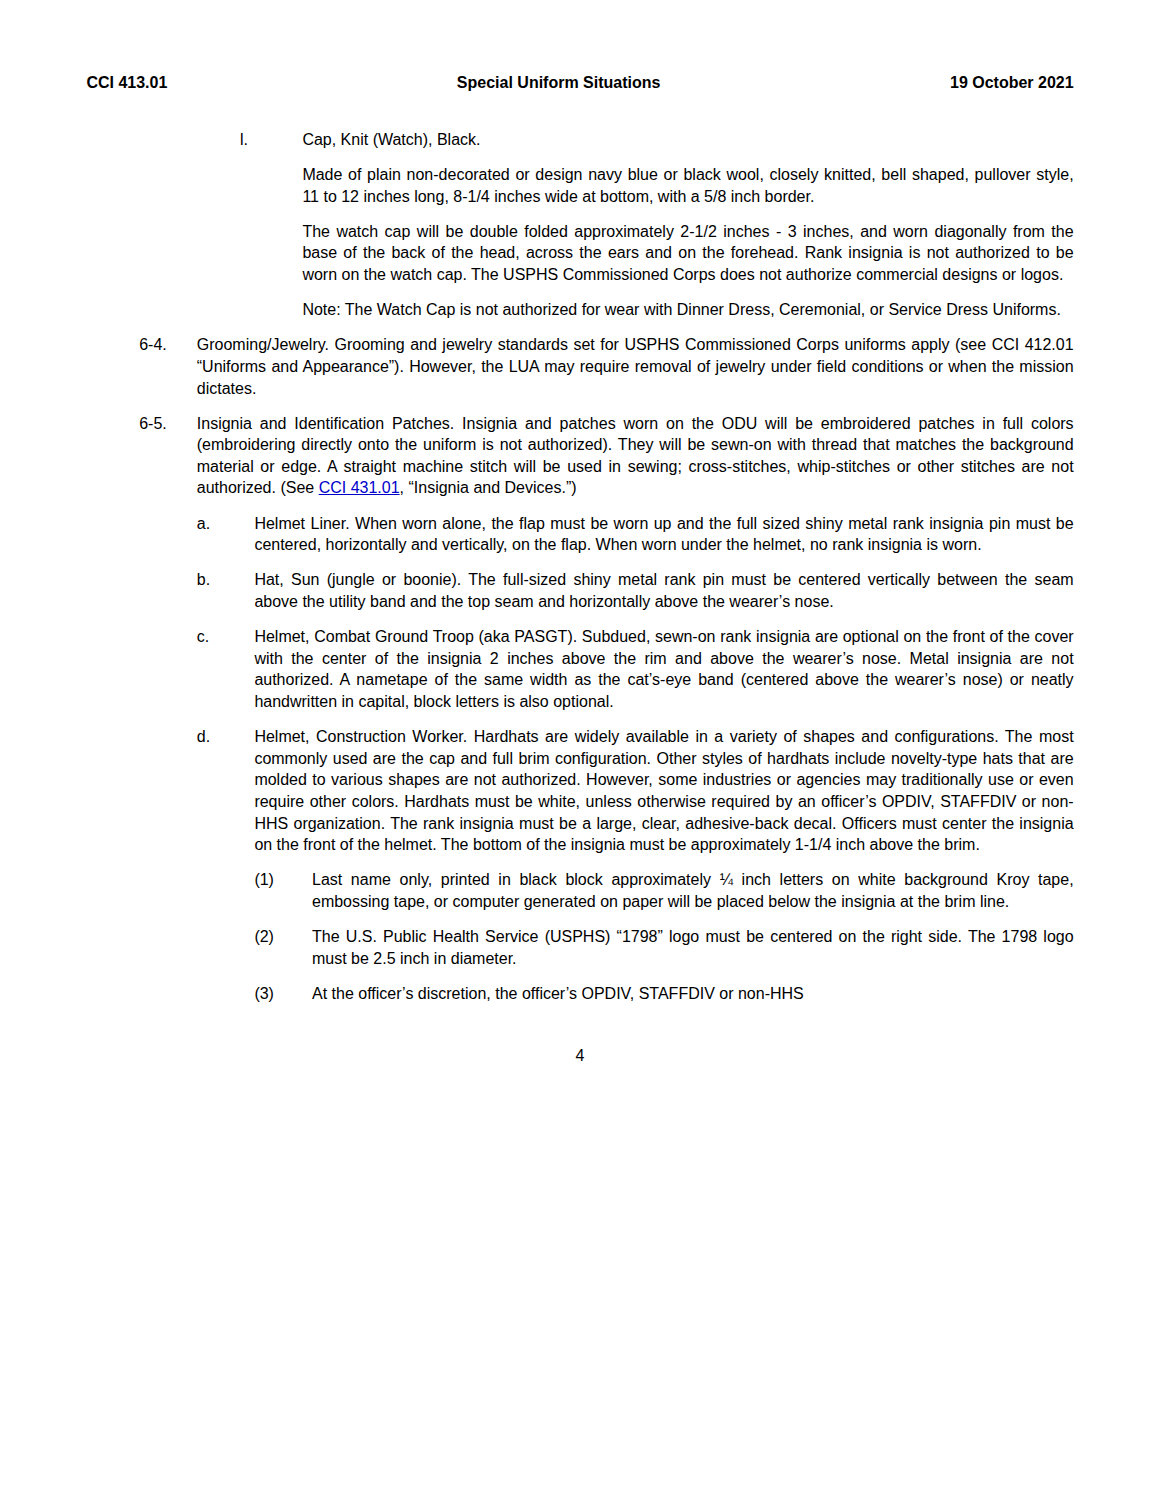CCI 413.01 Special Uniform Situations 19 October 2021
l.
Cap, Knit (Watch), Black.
Made of plain non-decorated or design navy blue or black wool, closely knitted, bell shaped, pullover style, 11 to 12 inches long, 8-1/4 inches wide at bottom, with a 5/8 inch border.
The watch cap will be double folded approximately 2-1/2 inches - 3 inches, and worn diagonally from the base of the back of the head, across the ears and on the forehead. Rank insignia is not authorized to be worn on the watch cap. The USPHS Commissioned Corps does not authorize commercial designs or logos.
Note: The Watch Cap is not authorized for wear with Dinner Dress, Ceremonial, or Service Dress Uniforms.
6-4.
Grooming/Jewelry. Grooming and jewelry standards set for USPHS Commissioned Corps uniforms apply (see CCI 412.01 “Uniforms and Appearance”). However, the LUA may require removal of jewelry under field conditions or when the mission dictates.
6-5.
Insignia and Identification Patches. Insignia and patches worn on the ODU will be embroidered patches in full colors (embroidering directly onto the uniform is not authorized). They will be sewn-on with thread that matches the background material or edge. A straight machine stitch will be used in sewing; cross-stitches, whip-stitches or other stitches are not authorized. (See CCI 431.01, “Insignia and Devices.”)
a.
Helmet Liner. When worn alone, the flap must be worn up and the full sized shiny metal rank insignia pin must be centered, horizontally and vertically, on the flap. When worn under the helmet, no rank insignia is worn.
b.
Hat, Sun (jungle or boonie). The full-sized shiny metal rank pin must be centered vertically between the seam above the utility band and the top seam and horizontally above the wearer’s nose.
c.
Helmet, Combat Ground Troop (aka PASGT). Subdued, sewn-on rank insignia are optional on the front of the cover with the center of the insignia 2 inches above the rim and above the wearer’s nose. Metal insignia are not authorized. A nametape of the same width as the cat’s-eye band (centered above the wearer’s nose) or neatly handwritten in capital, block letters is also optional.
d.
Helmet, Construction Worker. Hardhats are widely available in a variety of shapes and configurations. The most commonly used are the cap and full brim configuration. Other styles of hardhats include novelty-type hats that are molded to various shapes are not authorized. However, some industries or agencies may traditionally use or even require other colors. Hardhats must be white, unless otherwise required by an officer’s OPDIV, STAFFDIV or non-HHS organization. The rank insignia must be a large, clear, adhesive-back decal. Officers must center the insignia on the front of the helmet. The bottom of the insignia must be approximately 1-1/4 inch above the brim.
(1)
Last name only, printed in black block approximately ¼ inch letters on white background Kroy tape, embossing tape, or computer generated on paper will be placed below the insignia at the brim line.
(2)
The U.S. Public Health Service (USPHS) “1798” logo must be centered on the right side. The 1798 logo must be 2.5 inch in diameter.
(3)
At the officer’s discretion, the officer’s OPDIV, STAFFDIV or non-HHS
4